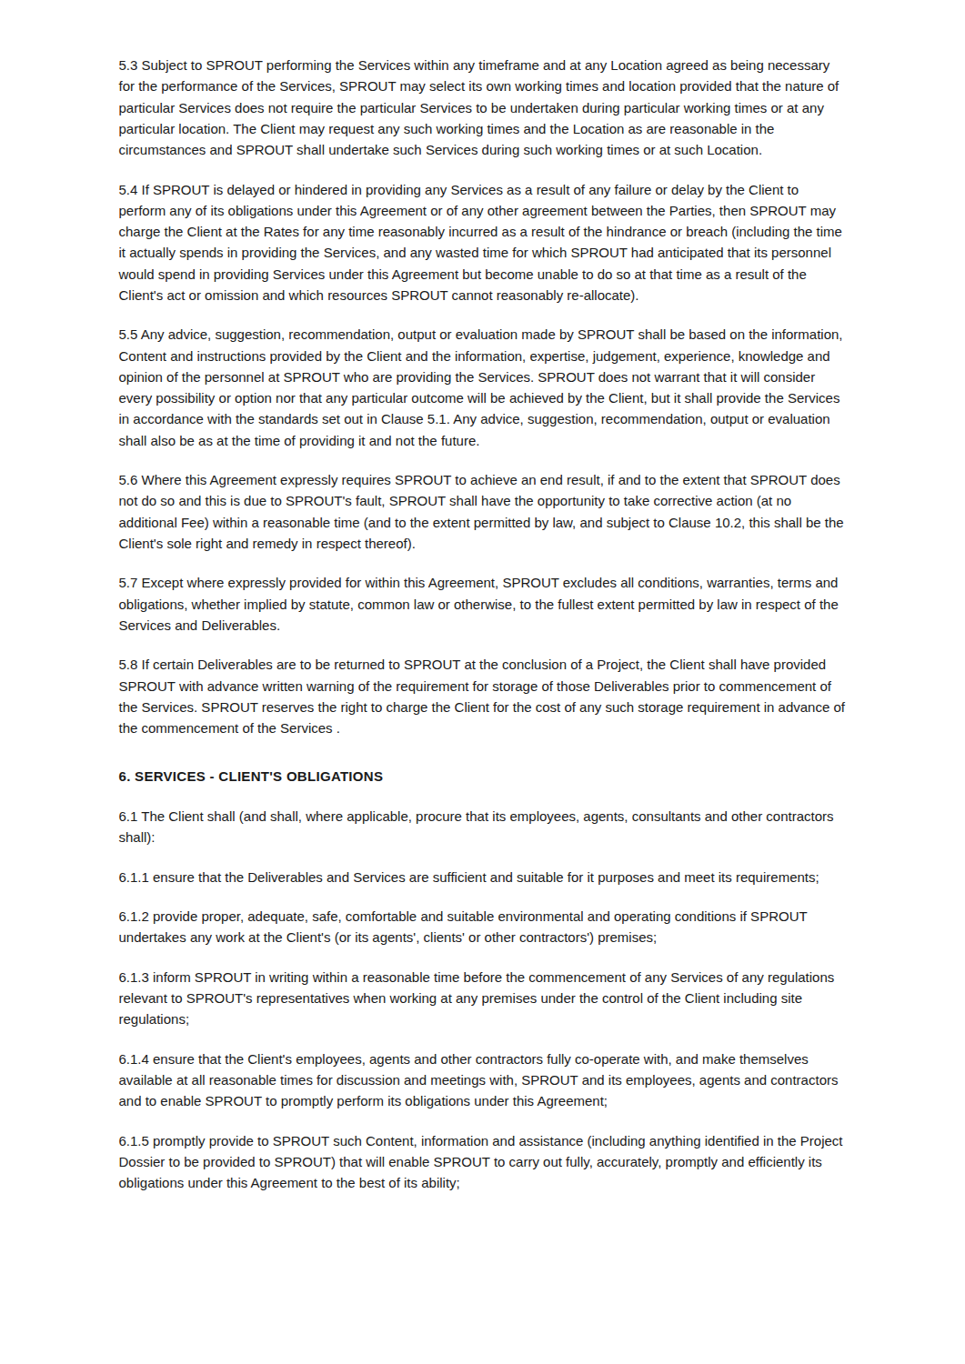5.3 Subject to SPROUT performing the Services within any timeframe and at any Location agreed as being necessary for the performance of the Services, SPROUT may select its own working times and location provided that the nature of particular Services does not require the particular Services to be undertaken during particular working times or at any particular location. The Client may request any such working times and the Location as are reasonable in the circumstances and SPROUT shall undertake such Services during such working times or at such Location.
5.4 If SPROUT is delayed or hindered in providing any Services as a result of any failure or delay by the Client to perform any of its obligations under this Agreement or of any other agreement between the Parties, then SPROUT may charge the Client at the Rates for any time reasonably incurred as a result of the hindrance or breach (including the time it actually spends in providing the Services, and any wasted time for which SPROUT had anticipated that its personnel would spend in providing Services under this Agreement but become unable to do so at that time as a result of the Client's act or omission and which resources SPROUT cannot reasonably re-allocate).
5.5 Any advice, suggestion, recommendation, output or evaluation made by SPROUT shall be based on the information, Content and instructions provided by the Client and the information, expertise, judgement, experience, knowledge and opinion of the personnel at SPROUT who are providing the Services. SPROUT does not warrant that it will consider every possibility or option nor that any particular outcome will be achieved by the Client, but it shall provide the Services in accordance with the standards set out in Clause 5.1. Any advice, suggestion, recommendation, output or evaluation shall also be as at the time of providing it and not the future.
5.6 Where this Agreement expressly requires SPROUT to achieve an end result, if and to the extent that SPROUT does not do so and this is due to SPROUT's fault, SPROUT shall have the opportunity to take corrective action (at no additional Fee) within a reasonable time (and to the extent permitted by law, and subject to Clause 10.2, this shall be the Client's sole right and remedy in respect thereof).
5.7 Except where expressly provided for within this Agreement, SPROUT excludes all conditions, warranties, terms and obligations, whether implied by statute, common law or otherwise, to the fullest extent permitted by law in respect of the Services and Deliverables.
5.8 If certain Deliverables are to be returned to SPROUT at the conclusion of a Project, the Client shall have provided SPROUT with advance written warning of the requirement for storage of those Deliverables prior to commencement of the Services. SPROUT reserves the right to charge the Client for the cost of any such storage requirement in advance of the commencement of the Services .
6. Services - Client's Obligations
6.1 The Client shall (and shall, where applicable, procure that its employees, agents, consultants and other contractors shall):
6.1.1 ensure that the Deliverables and Services are sufficient and suitable for it purposes and meet its requirements;
6.1.2 provide proper, adequate, safe, comfortable and suitable environmental and operating conditions if SPROUT undertakes any work at the Client's (or its agents', clients' or other contractors') premises;
6.1.3 inform SPROUT in writing within a reasonable time before the commencement of any Services of any regulations relevant to SPROUT's representatives when working at any premises under the control of the Client including site regulations;
6.1.4 ensure that the Client's employees, agents and other contractors fully co-operate with, and make themselves available at all reasonable times for discussion and meetings with, SPROUT and its employees, agents and contractors and to enable SPROUT to promptly perform its obligations under this Agreement;
6.1.5 promptly provide to SPROUT such Content, information and assistance (including anything identified in the Project Dossier to be provided to SPROUT) that will enable SPROUT to carry out fully, accurately, promptly and efficiently its obligations under this Agreement to the best of its ability;